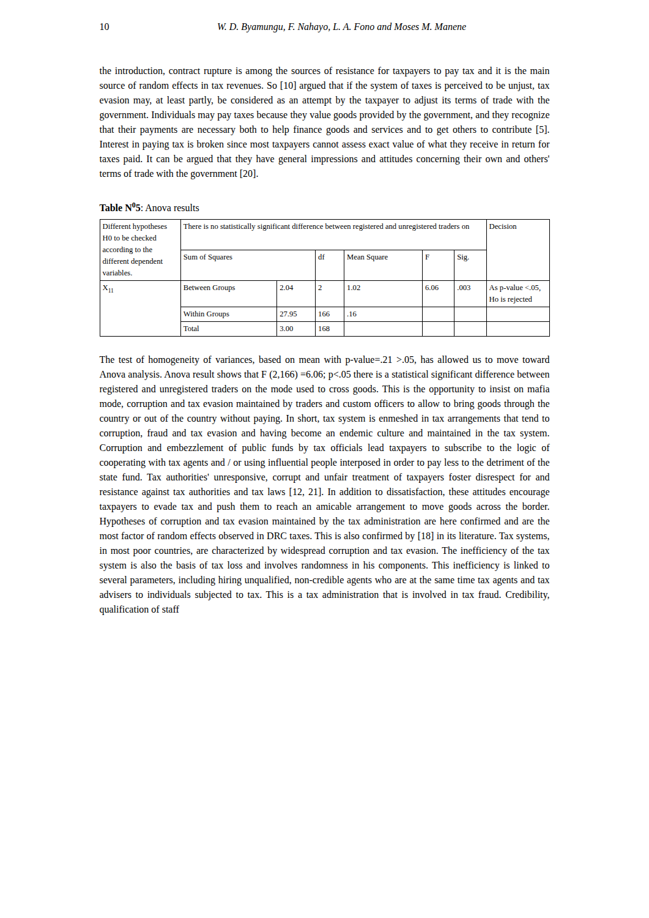10 W. D. Byamungu, F. Nahayo, L. A. Fono and Moses M. Manene
the introduction, contract rupture is among the sources of resistance for taxpayers to pay tax and it is the main source of random effects in tax revenues. So [10] argued that if the system of taxes is perceived to be unjust, tax evasion may, at least partly, be considered as an attempt by the taxpayer to adjust its terms of trade with the government. Individuals may pay taxes because they value goods provided by the government, and they recognize that their payments are necessary both to help finance goods and services and to get others to contribute [5]. Interest in paying tax is broken since most taxpayers cannot assess exact value of what they receive in return for taxes paid. It can be argued that they have general impressions and attitudes concerning their own and others' terms of trade with the government [20].
Table N05: Anova results
| Different hypotheses H0 to be checked according to the different dependent variables. | There is no statistically significant difference between registered and unregistered traders on | Decision |
| Sum of Squares | df | Mean Square | F | Sig. |
| X 11 | Between Groups | 2.04 | 2 | 1.02 | 6.06 | .003 | As p-value <.05, Ho is rejected |
| Within Groups | 27.95 | 166 | .16 | | | |
| Total | 3.00 | 168 | | | | |
The test of homogeneity of variances, based on mean with p-value=.21 >.05, has allowed us to move toward Anova analysis. Anova result shows that F (2,166) =6.06; p<.05 there is a statistical significant difference between registered and unregistered traders on the mode used to cross goods. This is the opportunity to insist on mafia mode, corruption and tax evasion maintained by traders and custom officers to allow to bring goods through the country or out of the country without paying. In short, tax system is enmeshed in tax arrangements that tend to corruption, fraud and tax evasion and having become an endemic culture and maintained in the tax system. Corruption and embezzlement of public funds by tax officials lead taxpayers to subscribe to the logic of cooperating with tax agents and / or using influential people interposed in order to pay less to the detriment of the state fund. Tax authorities' unresponsive, corrupt and unfair treatment of taxpayers foster disrespect for and resistance against tax authorities and tax laws [12, 21]. In addition to dissatisfaction, these attitudes encourage taxpayers to evade tax and push them to reach an amicable arrangement to move goods across the border. Hypotheses of corruption and tax evasion maintained by the tax administration are here confirmed and are the most factor of random effects observed in DRC taxes. This is also confirmed by [18] in its literature. Tax systems, in most poor countries, are characterized by widespread corruption and tax evasion. The inefficiency of the tax system is also the basis of tax loss and involves randomness in his components. This inefficiency is linked to several parameters, including hiring unqualified, non-credible agents who are at the same time tax agents and tax advisers to individuals subjected to tax. This is a tax administration that is involved in tax fraud. Credibility, qualification of staff